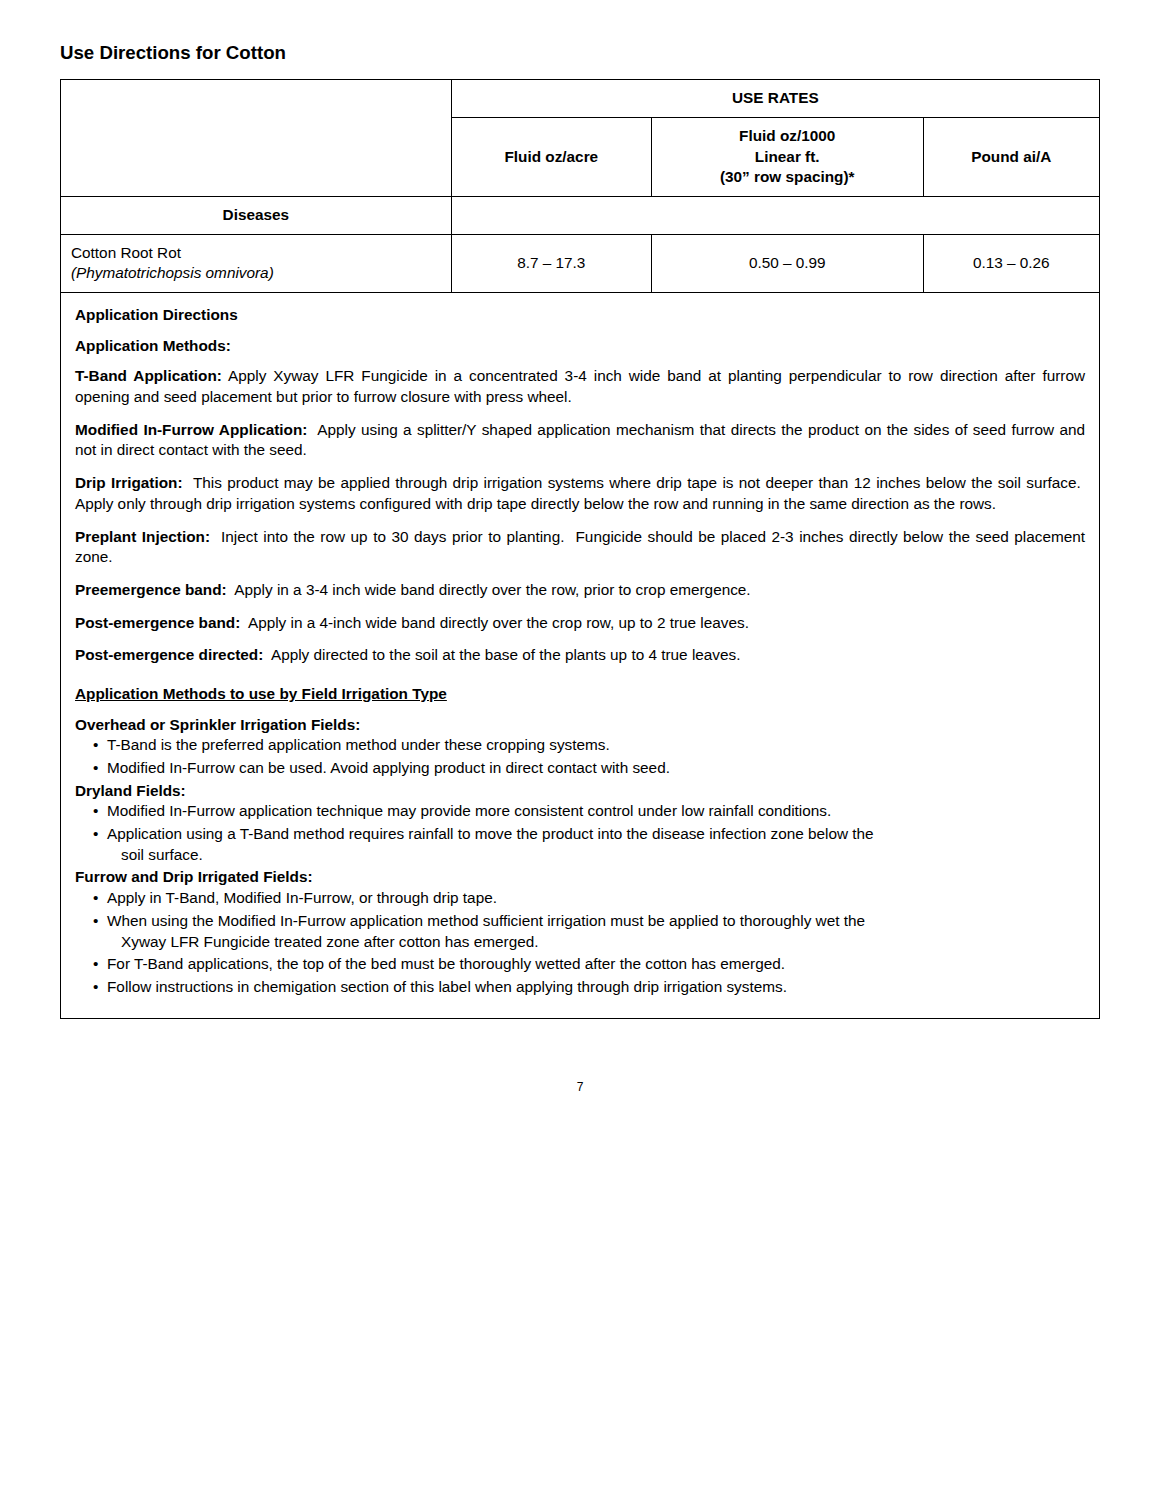Use Directions for Cotton
| | USE RATES |
| --- | --- |
| Fluid oz/acre | Fluid oz/1000 Linear ft. (30” row spacing)* | Pound ai/A |
| Diseases | |
| Cotton Root Rot (Phymatotrichopsis omnivora) | 8.7 – 17.3 | 0.50 – 0.99 | 0.13 – 0.26 |
Application Directions
Application Methods:
T-Band Application: Apply Xyway LFR Fungicide in a concentrated 3-4 inch wide band at planting perpendicular to row direction after furrow opening and seed placement but prior to furrow closure with press wheel.
Modified In-Furrow Application: Apply using a splitter/Y shaped application mechanism that directs the product on the sides of seed furrow and not in direct contact with the seed.
Drip Irrigation: This product may be applied through drip irrigation systems where drip tape is not deeper than 12 inches below the soil surface. Apply only through drip irrigation systems configured with drip tape directly below the row and running in the same direction as the rows.
Preplant Injection: Inject into the row up to 30 days prior to planting. Fungicide should be placed 2-3 inches directly below the seed placement zone.
Preemergence band: Apply in a 3-4 inch wide band directly over the row, prior to crop emergence.
Post-emergence band: Apply in a 4-inch wide band directly over the crop row, up to 2 true leaves.
Post-emergence directed: Apply directed to the soil at the base of the plants up to 4 true leaves.
Application Methods to use by Field Irrigation Type
Overhead or Sprinkler Irrigation Fields:
T-Band is the preferred application method under these cropping systems.
Modified In-Furrow can be used. Avoid applying product in direct contact with seed.
Dryland Fields:
Modified In-Furrow application technique may provide more consistent control under low rainfall conditions.
Application using a T-Band method requires rainfall to move the product into the disease infection zone below thesoil surface.
Furrow and Drip Irrigated Fields:
Apply in T-Band, Modified In-Furrow, or through drip tape.
When using the Modified In-Furrow application method sufficient irrigation must be applied to thoroughly wet theXyway LFR Fungicide treated zone after cotton has emerged.
For T-Band applications, the top of the bed must be thoroughly wetted after the cotton has emerged.
Follow instructions in chemigation section of this label when applying through drip irrigation systems.
7